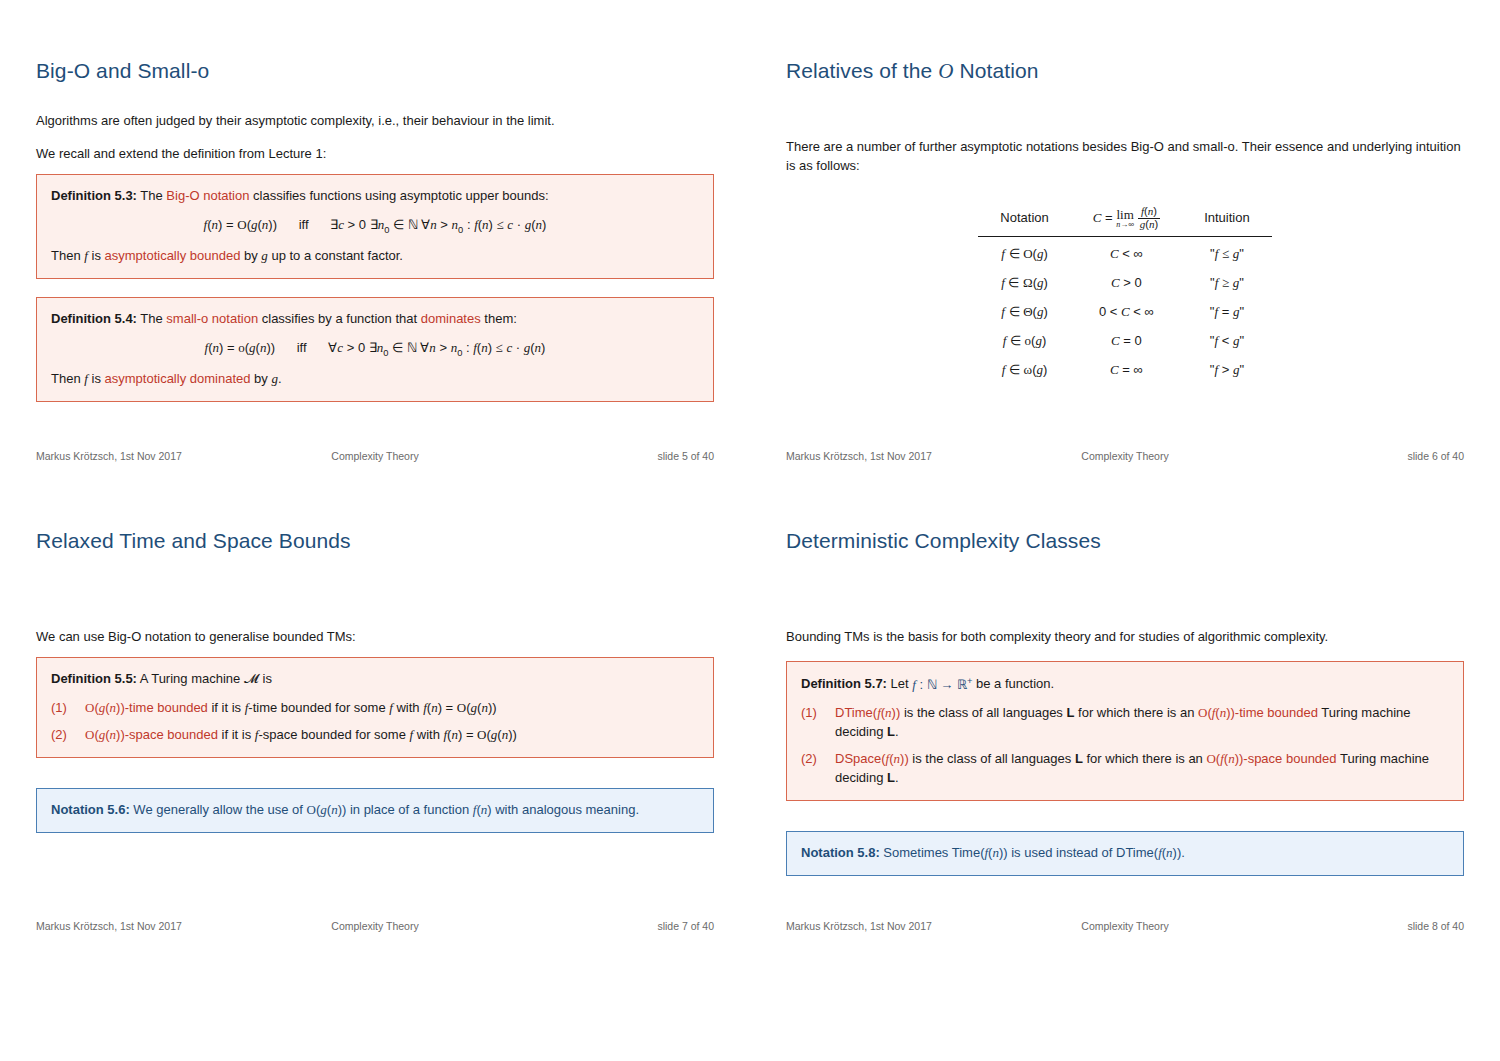Big-O and Small-o
Algorithms are often judged by their asymptotic complexity, i.e., their behaviour in the limit.
We recall and extend the definition from Lecture 1:
Definition 5.3: The Big-O notation classifies functions using asymptotic upper bounds:
f(n) = O(g(n)) iff ∃c > 0 ∃n0 ∈ ℕ ∀n > n0 : f(n) ≤ c · g(n)
Then f is asymptotically bounded by g up to a constant factor.
Definition 5.4: The small-o notation classifies by a function that dominates them:
f(n) = o(g(n)) iff ∀c > 0 ∃n0 ∈ ℕ ∀n > n0 : f(n) ≤ c · g(n)
Then f is asymptotically dominated by g.
Markus Krötzsch, 1st Nov 2017
Complexity Theory
slide 5 of 40
Relatives of the O Notation
There are a number of further asymptotic notations besides Big-O and small-o. Their essence and underlying intuition is as follows:
| Notation | C = lim n →∞ f ( n ) g ( n ) | Intuition |
| --- | --- | --- |
| f ∈ O ( g ) | C < ∞ | " f ≤ g " |
| f ∈ Ω ( g ) | C > 0 | " f ≥ g " |
| f ∈ Θ ( g ) | 0 < C < ∞ | " f = g " |
| f ∈ o ( g ) | C = 0 | " f < g " |
| f ∈ ω ( g ) | C = ∞ | " f > g " |
Markus Krötzsch, 1st Nov 2017
Complexity Theory
slide 6 of 40
Relaxed Time and Space Bounds
We can use Big-O notation to generalise bounded TMs:
Definition 5.5: A Turing machine 𝓜 is
(1) O(g(n))-time bounded if it is f-time bounded for some f with f(n) = O(g(n))
(2) O(g(n))-space bounded if it is f-space bounded for some f with f(n) = O(g(n))
Notation 5.6: We generally allow the use of O(g(n)) in place of a function f(n) with analogous meaning.
Markus Krötzsch, 1st Nov 2017
Complexity Theory
slide 7 of 40
Deterministic Complexity Classes
Bounding TMs is the basis for both complexity theory and for studies of algorithmic complexity.
Definition 5.7: Let f : ℕ → ℝ+ be a function.
(1) DTime(f(n)) is the class of all languages L for which there is an O(f(n))-time bounded Turing machine deciding L.
(2) DSpace(f(n)) is the class of all languages L for which there is an O(f(n))-space bounded Turing machine deciding L.
Notation 5.8: Sometimes Time(f(n)) is used instead of DTime(f(n)).
Markus Krötzsch, 1st Nov 2017
Complexity Theory
slide 8 of 40